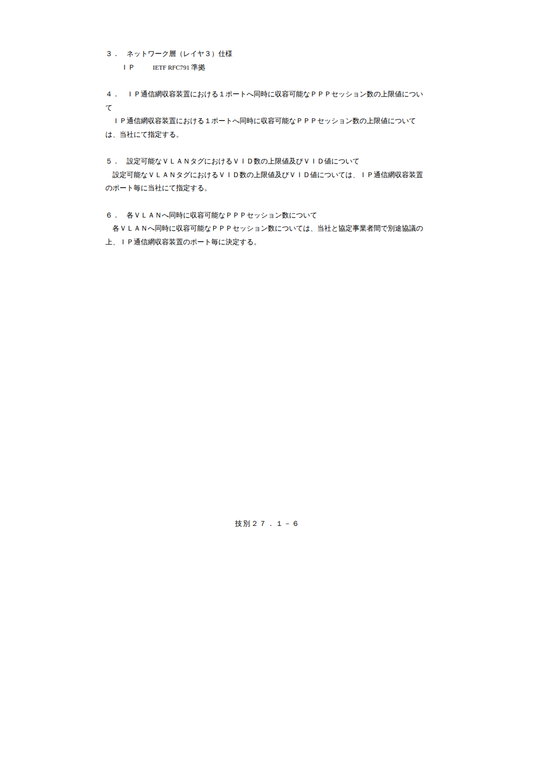３．　ネットワーク層（レイヤ３）仕様
ＩＰ IETF RFC791 準拠
４．　ＩＰ通信網収容装置における１ポートへ同時に収容可能なＰＰＰセッション数の上限値について
ＩＰ通信網収容装置における１ポートへ同時に収容可能なＰＰＰセッション数の上限値については、当社にて指定する。
５．　設定可能なＶＬＡＮタグにおけるＶＩＤ数の上限値及びＶＩＤ値について
設定可能なＶＬＡＮタグにおけるＶＩＤ数の上限値及びＶＩＤ値については、ＩＰ通信網収容装置のポート毎に当社にて指定する。
６．　各ＶＬＡＮへ同時に収容可能なＰＰＰセッション数について
各ＶＬＡＮへ同時に収容可能なＰＰＰセッション数については、当社と協定事業者間で別途協議の上、ＩＰ通信網収容装置のポート毎に決定する。
技別２７．１－６